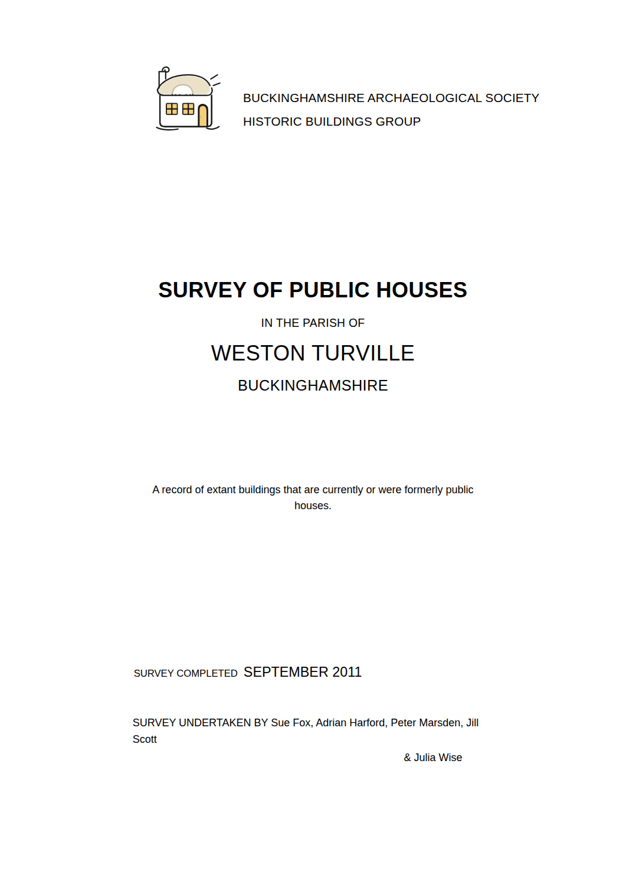BUCKINGHAMSHIRE ARCHAEOLOGICAL SOCIETY
HISTORIC BUILDINGS GROUP
SURVEY OF PUBLIC HOUSES
IN THE PARISH OF
WESTON TURVILLE
BUCKINGHAMSHIRE
A record of extant buildings that are currently or were formerly public houses.
SURVEY COMPLETED SEPTEMBER 2011
SURVEY UNDERTAKEN BY Sue Fox, Adrian Harford, Peter Marsden, Jill Scott
& Julia Wise